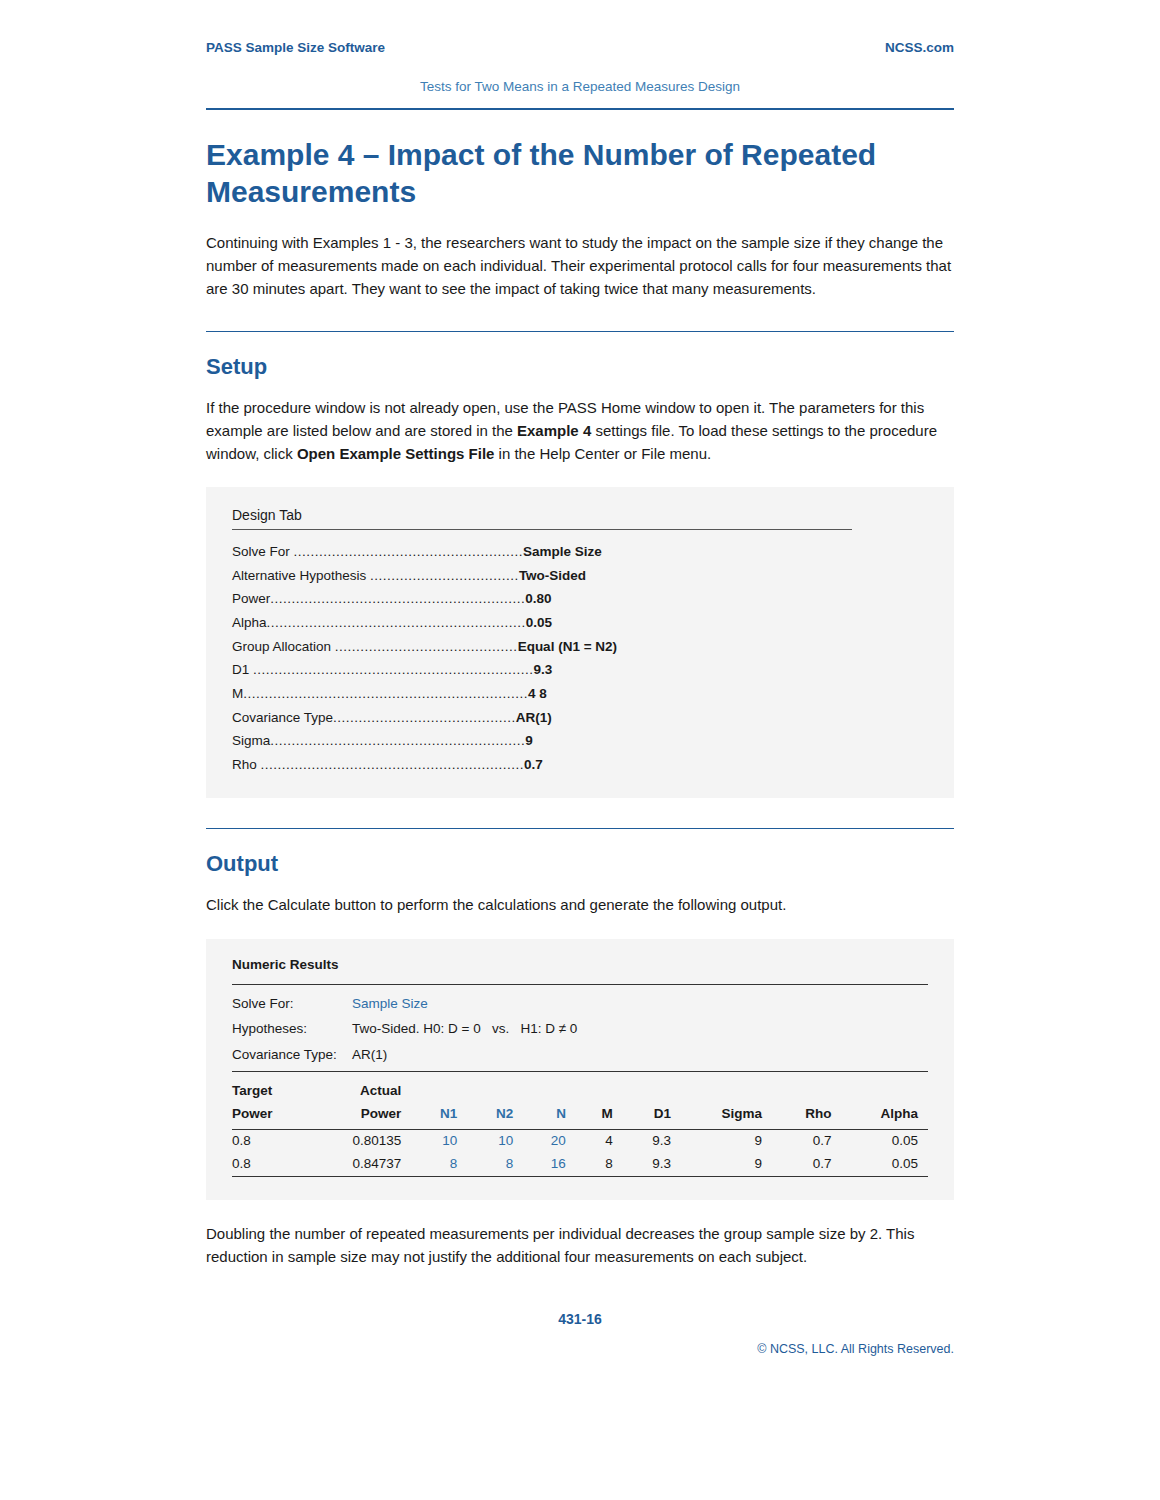PASS Sample Size Software
NCSS.com
Tests for Two Means in a Repeated Measures Design
Example 4 – Impact of the Number of Repeated Measurements
Continuing with Examples 1 - 3, the researchers want to study the impact on the sample size if they change the number of measurements made on each individual. Their experimental protocol calls for four measurements that are 30 minutes apart. They want to see the impact of taking twice that many measurements.
Setup
If the procedure window is not already open, use the PASS Home window to open it. The parameters for this example are listed below and are stored in the Example 4 settings file. To load these settings to the procedure window, click Open Example Settings File in the Help Center or File menu.
Design Tab
Solve For ...................................................... Sample Size
Alternative Hypothesis ................................... Two-Sided
Power............................................................ 0.80
Alpha............................................................. 0.05
Group Allocation ........................................... Equal (N1 = N2)
D1 .................................................................. 9.3
M................................................................... 4 8
Covariance Type........................................... AR(1)
Sigma............................................................ 9
Rho .............................................................. 0.7
Output
Click the Calculate button to perform the calculations and generate the following output.
Numeric Results
Solve For: Sample Size
Hypotheses: Two-Sided. H0: D = 0 vs. H1: D ≠ 0
Covariance Type: AR(1)
| Target | Actual | | | | | | | | |
| --- | --- | --- | --- | --- | --- | --- | --- | --- | --- |
| Power | Power | N1 | N2 | N | M | D1 | Sigma | Rho | Alpha |
| 0.8 | 0.80135 | 10 | 10 | 20 | 4 | 9.3 | 9 | 0.7 | 0.05 |
| 0.8 | 0.84737 | 8 | 8 | 16 | 8 | 9.3 | 9 | 0.7 | 0.05 |
Doubling the number of repeated measurements per individual decreases the group sample size by 2. This reduction in sample size may not justify the additional four measurements on each subject.
431-16
© NCSS, LLC. All Rights Reserved.